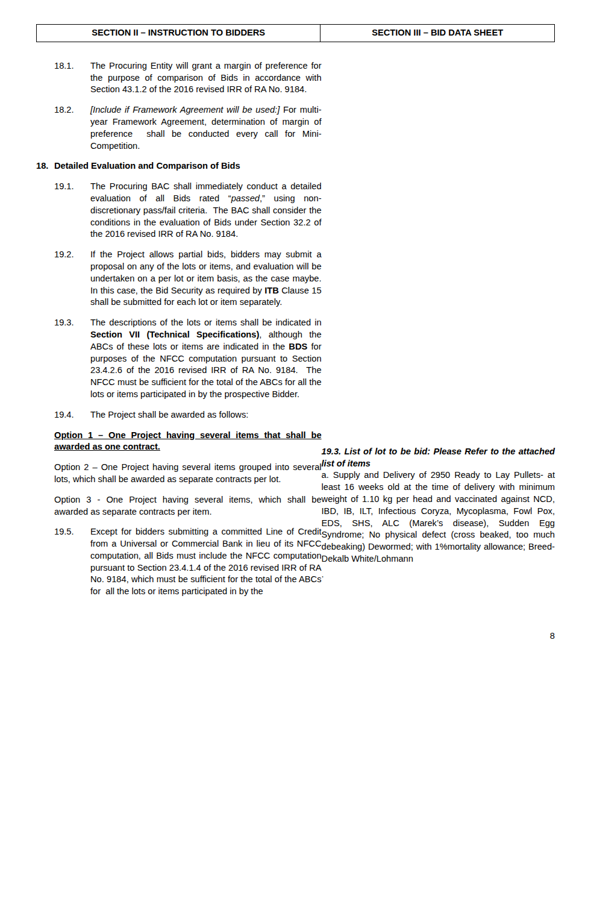SECTION II – INSTRUCTION TO BIDDERS
SECTION III – BID DATA SHEET
| 18.1. The Procuring Entity will grant a margin of preference for the purpose of comparison of Bids in accordance with Section 43.1.2 of the 2016 revised IRR of RA No. 9184. 18.2. [Include if Framework Agreement will be used:] For multi-year Framework Agreement, determination of margin of preference shall be conducted every call for Mini-Competition. 18. Detailed Evaluation and Comparison of Bids 19.1. The Procuring BAC shall immediately conduct a detailed evaluation of all Bids rated “ passed ,” using non-discretionary pass/fail criteria. The BAC shall consider the conditions in the evaluation of Bids under Section 32.2 of the 2016 revised IRR of RA No. 9184. 19.2. If the Project allows partial bids, bidders may submit a proposal on any of the lots or items, and evaluation will be undertaken on a per lot or item basis, as the case maybe. In this case, the Bid Security as required by ITB Clause 15 shall be submitted for each lot or item separately. 19.3. The descriptions of the lots or items shall be indicated in Section VII (Technical Specifications) , although the ABCs of these lots or items are indicated in the BDS for purposes of the NFCC computation pursuant to Section 23.4.2.6 of the 2016 revised IRR of RA No. 9184. The NFCC must be sufficient for the total of the ABCs for all the lots or items participated in by the prospective Bidder. 19.4. The Project shall be awarded as follows: Option 1 – One Project having several items that shall be awarded as one contract. Option 2 – One Project having several items grouped into several lots, which shall be awarded as separate contracts per lot. Option 3 - One Project having several items, which shall be awarded as separate contracts per item. 19.5. Except for bidders submitting a committed Line of Credit from a Universal or Commercial Bank in lieu of its NFCC computation, all Bids must include the NFCC computation pursuant to Section 23.4.1.4 of the 2016 revised IRR of RA No. 9184, which must be sufficient for the total of the ABCs for all the lots or items participated in by the | 19.3. List of lot to be bid: Please Refer to the attached list of items a. Supply and Delivery of 2950 Ready to Lay Pullets- at least 16 weeks old at the time of delivery with minimum weight of 1.10 kg per head and vaccinated against NCD, IBD, IB, ILT, Infectious Coryza, Mycoplasma, Fowl Pox, EDS, SHS, ALC (Marek’s disease), Sudden Egg Syndrome; No physical defect (cross beaked, too much debeaking) Dewormed; with 1%mortality allowance; Breed- Dekalb White/Lohmann . |
8